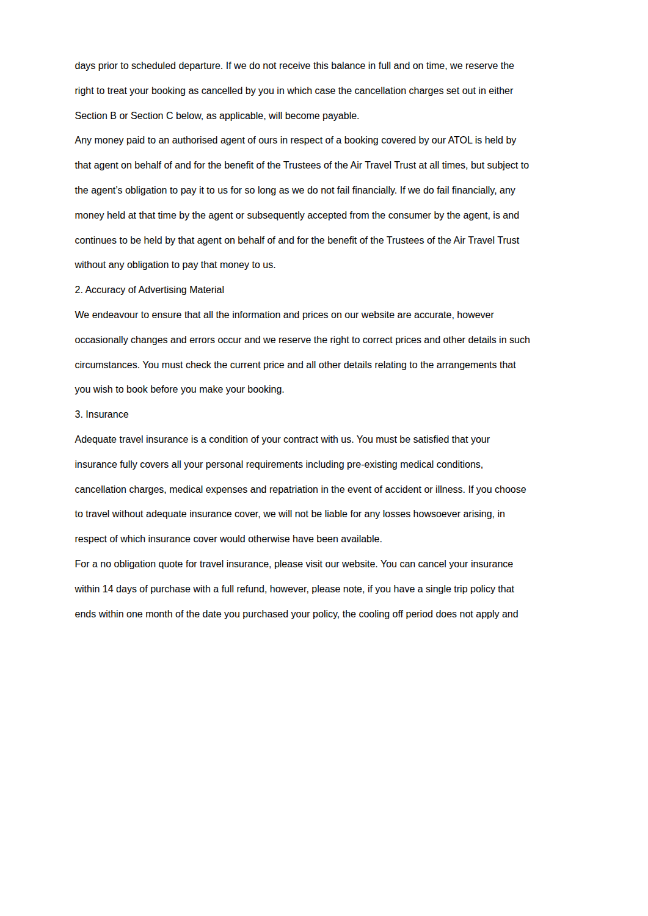days prior to scheduled departure. If we do not receive this balance in full and on time, we reserve the
right to treat your booking as cancelled by you in which case the cancellation charges set out in either
Section B or Section C below, as applicable, will become payable.
Any money paid to an authorised agent of ours in respect of a booking covered by our ATOL is held by
that agent on behalf of and for the benefit of the Trustees of the Air Travel Trust at all times, but subject to
the agent’s obligation to pay it to us for so long as we do not fail financially. If we do fail financially, any
money held at that time by the agent or subsequently accepted from the consumer by the agent, is and
continues to be held by that agent on behalf of and for the benefit of the Trustees of the Air Travel Trust
without any obligation to pay that money to us.
2. Accuracy of Advertising Material
We endeavour to ensure that all the information and prices on our website are accurate, however
occasionally changes and errors occur and we reserve the right to correct prices and other details in such
circumstances. You must check the current price and all other details relating to the arrangements that
you wish to book before you make your booking.
3. Insurance
Adequate travel insurance is a condition of your contract with us. You must be satisfied that your
insurance fully covers all your personal requirements including pre-existing medical conditions,
cancellation charges, medical expenses and repatriation in the event of accident or illness. If you choose
to travel without adequate insurance cover, we will not be liable for any losses howsoever arising, in
respect of which insurance cover would otherwise have been available.
For a no obligation quote for travel insurance, please visit our website. You can cancel your insurance
within 14 days of purchase with a full refund, however, please note, if you have a single trip policy that
ends within one month of the date you purchased your policy, the cooling off period does not apply and